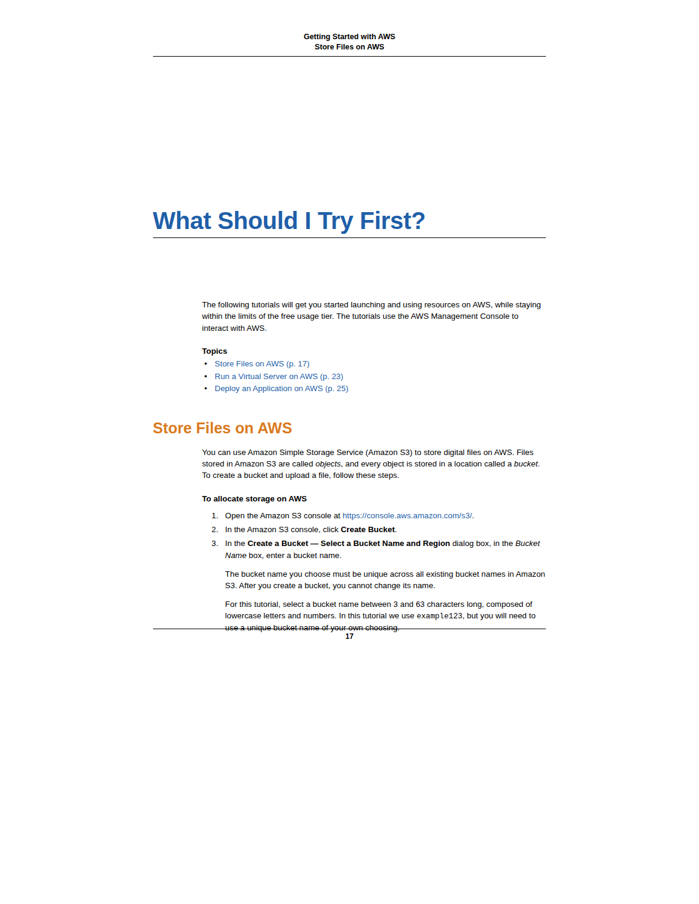Getting Started with AWS
Store Files on AWS
What Should I Try First?
The following tutorials will get you started launching and using resources on AWS, while staying within the limits of the free usage tier. The tutorials use the AWS Management Console to interact with AWS.
Topics
Store Files on AWS (p. 17)
Run a Virtual Server on AWS (p. 23)
Deploy an Application on AWS (p. 25)
Store Files on AWS
You can use Amazon Simple Storage Service (Amazon S3) to store digital files on AWS. Files stored in Amazon S3 are called objects, and every object is stored in a location called a bucket. To create a bucket and upload a file, follow these steps.
To allocate storage on AWS
Open the Amazon S3 console at https://console.aws.amazon.com/s3/.
In the Amazon S3 console, click Create Bucket.
In the Create a Bucket — Select a Bucket Name and Region dialog box, in the Bucket Name box, enter a bucket name.
The bucket name you choose must be unique across all existing bucket names in Amazon S3. After you create a bucket, you cannot change its name.
For this tutorial, select a bucket name between 3 and 63 characters long, composed of lowercase letters and numbers. In this tutorial we use example123, but you will need to use a unique bucket name of your own choosing.
17